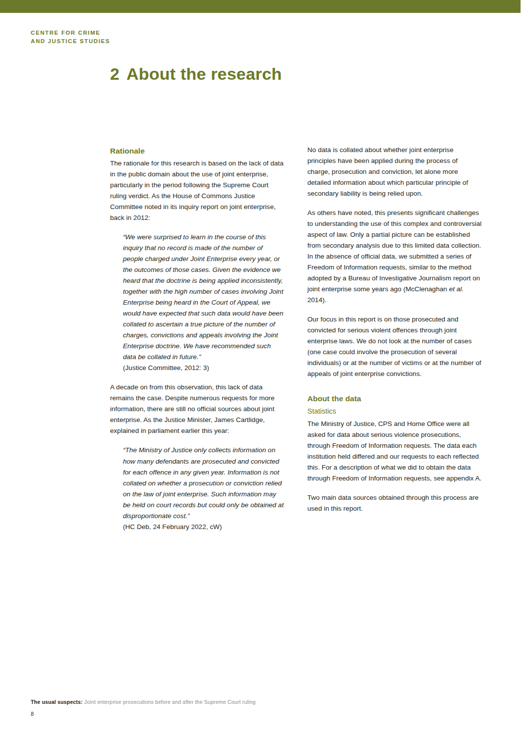Centre for Crime
and Justice Studies
2 About the research
Rationale
The rationale for this research is based on the lack of data in the public domain about the use of joint enterprise, particularly in the period following the Supreme Court ruling verdict. As the House of Commons Justice Committee noted in its inquiry report on joint enterprise, back in 2012:
“We were surprised to learn in the course of this inquiry that no record is made of the number of people charged under Joint Enterprise every year, or the outcomes of those cases. Given the evidence we heard that the doctrine is being applied inconsistently, together with the high number of cases involving Joint Enterprise being heard in the Court of Appeal, we would have expected that such data would have been collated to ascertain a true picture of the number of charges, convictions and appeals involving the Joint Enterprise doctrine. We have recommended such data be collated in future.”
(Justice Committee, 2012: 3)
A decade on from this observation, this lack of data remains the case. Despite numerous requests for more information, there are still no official sources about joint enterprise. As the Justice Minister, James Cartlidge, explained in parliament earlier this year:
“The Ministry of Justice only collects information on how many defendants are prosecuted and convicted for each offence in any given year. Information is not collated on whether a prosecution or conviction relied on the law of joint enterprise. Such information may be held on court records but could only be obtained at disproportionate cost.”
(HC Deb, 24 February 2022, cW)
No data is collated about whether joint enterprise principles have been applied during the process of charge, prosecution and conviction, let alone more detailed information about which particular principle of secondary liability is being relied upon.
As others have noted, this presents significant challenges to understanding the use of this complex and controversial aspect of law. Only a partial picture can be established from secondary analysis due to this limited data collection. In the absence of official data, we submitted a series of Freedom of Information requests, similar to the method adopted by a Bureau of Investigative Journalism report on joint enterprise some years ago (McClenaghan et al. 2014).
Our focus in this report is on those prosecuted and convicted for serious violent offences through joint enterprise laws. We do not look at the number of cases (one case could involve the prosecution of several individuals) or at the number of victims or at the number of appeals of joint enterprise convictions.
About the data
Statistics
The Ministry of Justice, CPS and Home Office were all asked for data about serious violence prosecutions, through Freedom of Information requests. The data each institution held differed and our requests to each reflected this. For a description of what we did to obtain the data through Freedom of Information requests, see appendix A.
Two main data sources obtained through this process are used in this report.
The usual suspects: Joint enterprise prosecutions before and after the Supreme Court ruling
8